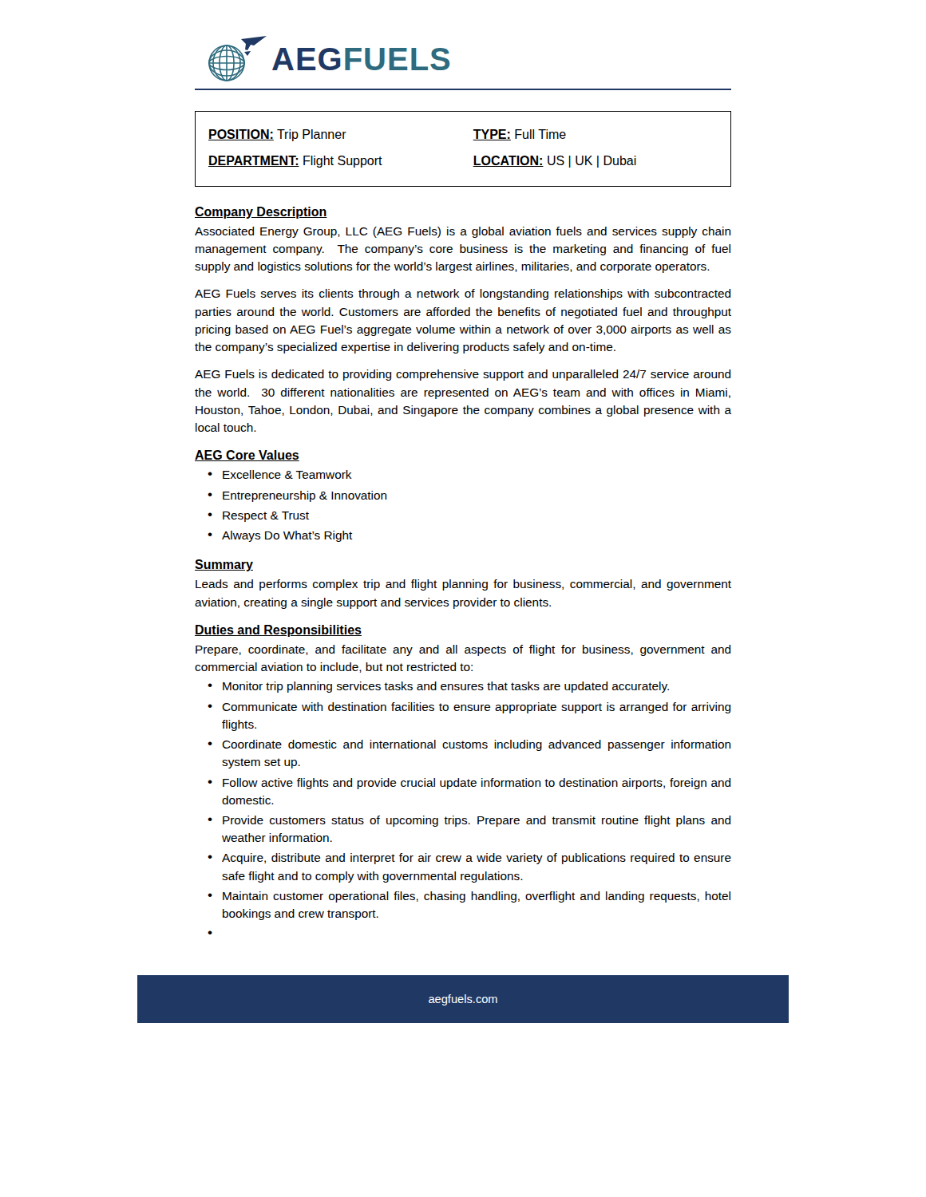AEG FUELS
| POSITION: Trip Planner | TYPE: Full Time |
| DEPARTMENT: Flight Support | LOCATION: US / UK / Dubai |
Company Description
Associated Energy Group, LLC (AEG Fuels) is a global aviation fuels and services supply chain management company. The company’s core business is the marketing and financing of fuel supply and logistics solutions for the world’s largest airlines, militaries, and corporate operators.
AEG Fuels serves its clients through a network of longstanding relationships with subcontracted parties around the world. Customers are afforded the benefits of negotiated fuel and throughput pricing based on AEG Fuel’s aggregate volume within a network of over 3,000 airports as well as the company’s specialized expertise in delivering products safely and on-time.
AEG Fuels is dedicated to providing comprehensive support and unparalleled 24/7 service around the world. 30 different nationalities are represented on AEG’s team and with offices in Miami, Houston, Tahoe, London, Dubai, and Singapore the company combines a global presence with a local touch.
AEG Core Values
Excellence & Teamwork
Entrepreneurship & Innovation
Respect & Trust
Always Do What’s Right
Summary
Leads and performs complex trip and flight planning for business, commercial, and government aviation, creating a single support and services provider to clients.
Duties and Responsibilities
Prepare, coordinate, and facilitate any and all aspects of flight for business, government and commercial aviation to include, but not restricted to:
Monitor trip planning services tasks and ensures that tasks are updated accurately.
Communicate with destination facilities to ensure appropriate support is arranged for arriving flights.
Coordinate domestic and international customs including advanced passenger information system set up.
Follow active flights and provide crucial update information to destination airports, foreign and domestic.
Provide customers status of upcoming trips. Prepare and transmit routine flight plans and weather information.
Acquire, distribute and interpret for air crew a wide variety of publications required to ensure safe flight and to comply with governmental regulations.
Maintain customer operational files, chasing handling, overflight and landing requests, hotel bookings and crew transport.
aegfuels.com